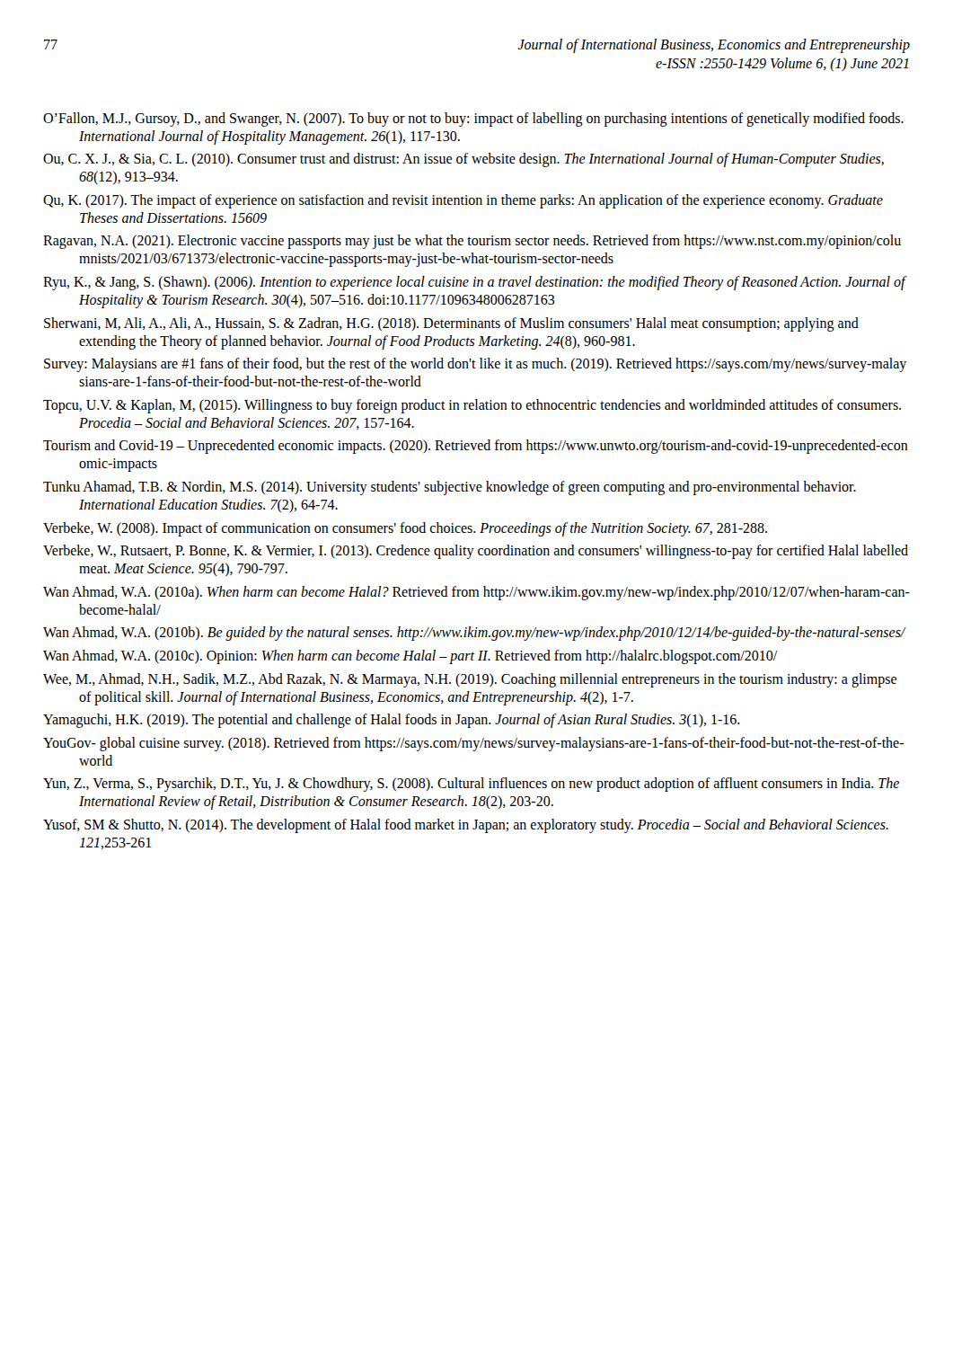77
Journal of International Business, Economics and Entrepreneurship
e-ISSN :2550-1429 Volume 6, (1) June 2021
O’Fallon, M.J., Gursoy, D., and Swanger, N. (2007). To buy or not to buy: impact of labelling on purchasing intentions of genetically modified foods. International Journal of Hospitality Management. 26(1), 117-130.
Ou, C. X. J., & Sia, C. L. (2010). Consumer trust and distrust: An issue of website design. The International Journal of Human-Computer Studies, 68(12), 913–934.
Qu, K. (2017). The impact of experience on satisfaction and revisit intention in theme parks: An application of the experience economy. Graduate Theses and Dissertations. 15609
Ragavan, N.A. (2021). Electronic vaccine passports may just be what the tourism sector needs. Retrieved from https://www.nst.com.my/opinion/columnists/2021/03/671373/electronic-vaccine-passports-may-just-be-what-tourism-sector-needs
Ryu, K., & Jang, S. (Shawn). (2006). Intention to experience local cuisine in a travel destination: the modified Theory of Reasoned Action. Journal of Hospitality & Tourism Research. 30(4), 507–516. doi:10.1177/1096348006287163
Sherwani, M, Ali, A., Ali, A., Hussain, S. & Zadran, H.G. (2018). Determinants of Muslim consumers' Halal meat consumption; applying and extending the Theory of planned behavior. Journal of Food Products Marketing. 24(8), 960-981.
Survey: Malaysians are #1 fans of their food, but the rest of the world don't like it as much. (2019). Retrieved https://says.com/my/news/survey-malaysians-are-1-fans-of-their-food-but-not-the-rest-of-the-world
Topcu, U.V. & Kaplan, M, (2015). Willingness to buy foreign product in relation to ethnocentric tendencies and worldminded attitudes of consumers. Procedia – Social and Behavioral Sciences. 207, 157-164.
Tourism and Covid-19 – Unprecedented economic impacts. (2020). Retrieved from https://www.unwto.org/tourism-and-covid-19-unprecedented-economic-impacts
Tunku Ahamad, T.B. & Nordin, M.S. (2014). University students' subjective knowledge of green computing and pro-environmental behavior. International Education Studies. 7(2), 64-74.
Verbeke, W. (2008). Impact of communication on consumers' food choices. Proceedings of the Nutrition Society. 67, 281-288.
Verbeke, W., Rutsaert, P. Bonne, K. & Vermier, I. (2013). Credence quality coordination and consumers' willingness-to-pay for certified Halal labelled meat. Meat Science. 95(4), 790-797.
Wan Ahmad, W.A. (2010a). When harm can become Halal? Retrieved from http://www.ikim.gov.my/new-wp/index.php/2010/12/07/when-haram-can-become-halal/
Wan Ahmad, W.A. (2010b). Be guided by the natural senses. http://www.ikim.gov.my/new-wp/index.php/2010/12/14/be-guided-by-the-natural-senses/
Wan Ahmad, W.A. (2010c). Opinion: When harm can become Halal – part II. Retrieved from http://halalrc.blogspot.com/2010/
Wee, M., Ahmad, N.H., Sadik, M.Z., Abd Razak, N. & Marmaya, N.H. (2019). Coaching millennial entrepreneurs in the tourism industry: a glimpse of political skill. Journal of International Business, Economics, and Entrepreneurship. 4(2), 1-7.
Yamaguchi, H.K. (2019). The potential and challenge of Halal foods in Japan. Journal of Asian Rural Studies. 3(1), 1-16.
YouGov- global cuisine survey. (2018). Retrieved from https://says.com/my/news/survey-malaysians-are-1-fans-of-their-food-but-not-the-rest-of-the-world
Yun, Z., Verma, S., Pysarchik, D.T., Yu, J. & Chowdhury, S. (2008). Cultural influences on new product adoption of affluent consumers in India. The International Review of Retail, Distribution & Consumer Research. 18(2), 203-20.
Yusof, SM & Shutto, N. (2014). The development of Halal food market in Japan; an exploratory study. Procedia – Social and Behavioral Sciences. 121,253-261